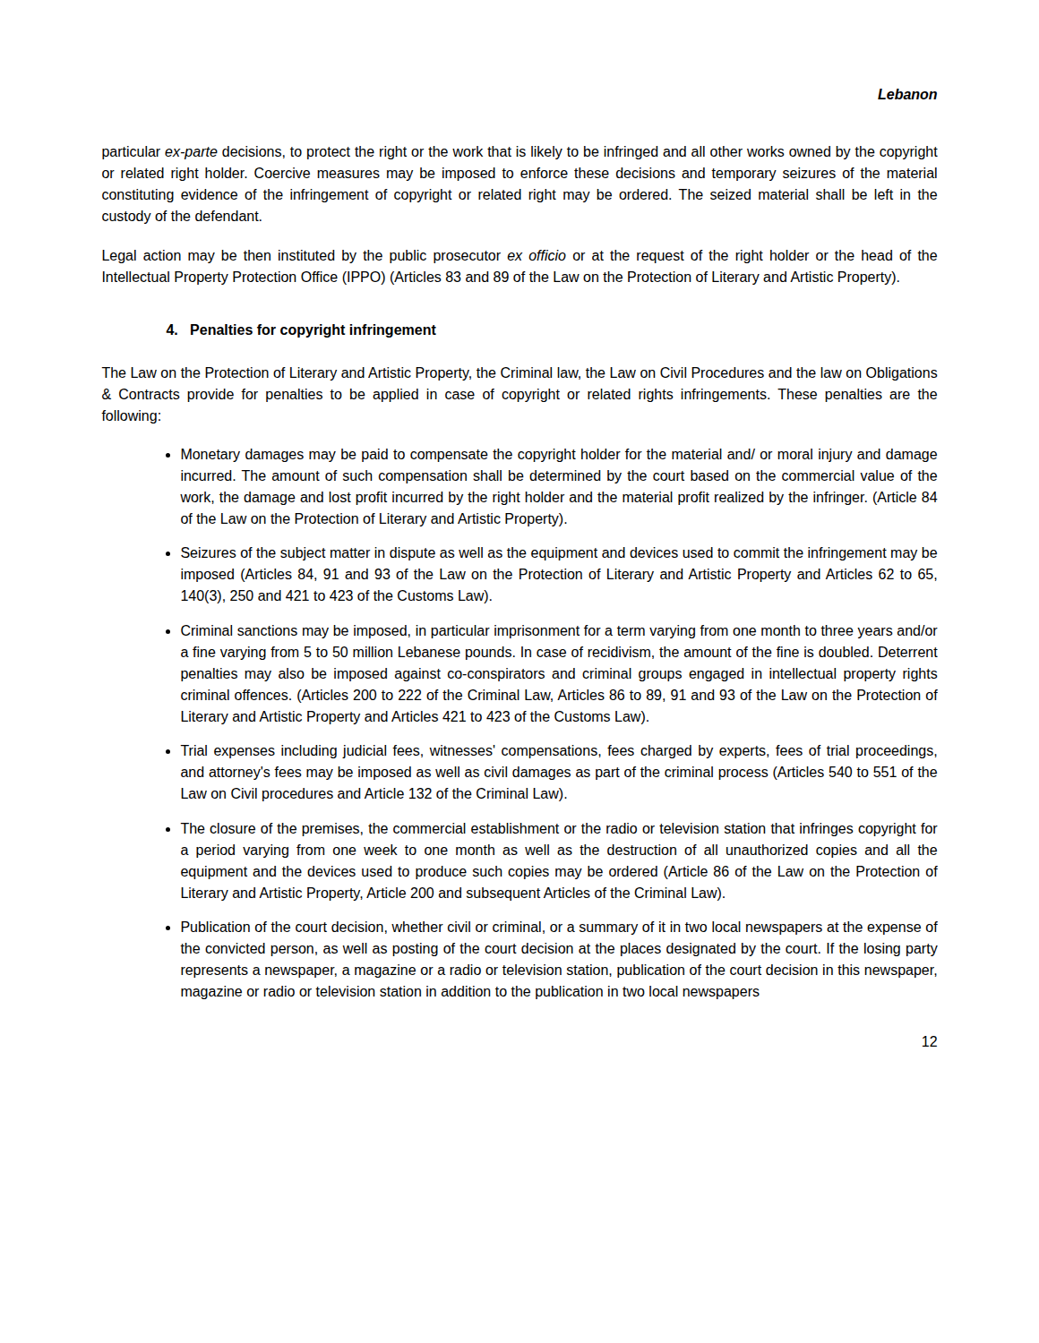Lebanon
particular ex-parte decisions, to protect the right or the work that is likely to be infringed and all other works owned by the copyright or related right holder. Coercive measures may be imposed to enforce these decisions and temporary seizures of the material constituting evidence of the infringement of copyright or related right may be ordered. The seized material shall be left in the custody of the defendant.
Legal action may be then instituted by the public prosecutor ex officio or at the request of the right holder or the head of the Intellectual Property Protection Office (IPPO) (Articles 83 and 89 of the Law on the Protection of Literary and Artistic Property).
4. Penalties for copyright infringement
The Law on the Protection of Literary and Artistic Property, the Criminal law, the Law on Civil Procedures and the law on Obligations & Contracts provide for penalties to be applied in case of copyright or related rights infringements. These penalties are the following:
Monetary damages may be paid to compensate the copyright holder for the material and/ or moral injury and damage incurred. The amount of such compensation shall be determined by the court based on the commercial value of the work, the damage and lost profit incurred by the right holder and the material profit realized by the infringer. (Article 84 of the Law on the Protection of Literary and Artistic Property).
Seizures of the subject matter in dispute as well as the equipment and devices used to commit the infringement may be imposed (Articles 84, 91 and 93 of the Law on the Protection of Literary and Artistic Property and Articles 62 to 65, 140(3), 250 and 421 to 423 of the Customs Law).
Criminal sanctions may be imposed, in particular imprisonment for a term varying from one month to three years and/or a fine varying from 5 to 50 million Lebanese pounds. In case of recidivism, the amount of the fine is doubled. Deterrent penalties may also be imposed against co-conspirators and criminal groups engaged in intellectual property rights criminal offences. (Articles 200 to 222 of the Criminal Law, Articles 86 to 89, 91 and 93 of the Law on the Protection of Literary and Artistic Property and Articles 421 to 423 of the Customs Law).
Trial expenses including judicial fees, witnesses' compensations, fees charged by experts, fees of trial proceedings, and attorney's fees may be imposed as well as civil damages as part of the criminal process (Articles 540 to 551 of the Law on Civil procedures and Article 132 of the Criminal Law).
The closure of the premises, the commercial establishment or the radio or television station that infringes copyright for a period varying from one week to one month as well as the destruction of all unauthorized copies and all the equipment and the devices used to produce such copies may be ordered (Article 86 of the Law on the Protection of Literary and Artistic Property, Article 200 and subsequent Articles of the Criminal Law).
Publication of the court decision, whether civil or criminal, or a summary of it in two local newspapers at the expense of the convicted person, as well as posting of the court decision at the places designated by the court. If the losing party represents a newspaper, a magazine or a radio or television station, publication of the court decision in this newspaper, magazine or radio or television station in addition to the publication in two local newspapers
12